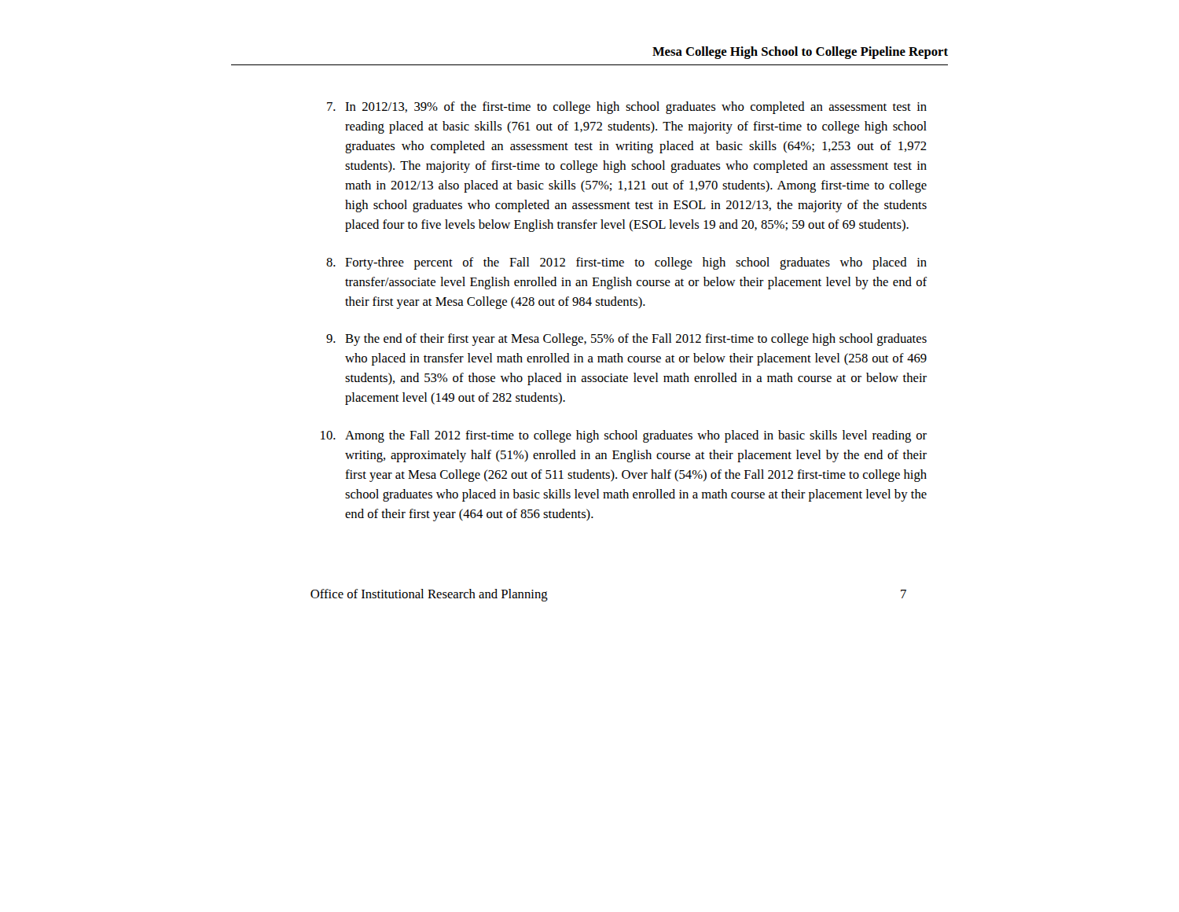Mesa College High School to College Pipeline Report
7. In 2012/13, 39% of the first-time to college high school graduates who completed an assessment test in reading placed at basic skills (761 out of 1,972 students). The majority of first-time to college high school graduates who completed an assessment test in writing placed at basic skills (64%; 1,253 out of 1,972 students). The majority of first-time to college high school graduates who completed an assessment test in math in 2012/13 also placed at basic skills (57%; 1,121 out of 1,970 students). Among first-time to college high school graduates who completed an assessment test in ESOL in 2012/13, the majority of the students placed four to five levels below English transfer level (ESOL levels 19 and 20, 85%; 59 out of 69 students).
8. Forty-three percent of the Fall 2012 first-time to college high school graduates who placed in transfer/associate level English enrolled in an English course at or below their placement level by the end of their first year at Mesa College (428 out of 984 students).
9. By the end of their first year at Mesa College, 55% of the Fall 2012 first-time to college high school graduates who placed in transfer level math enrolled in a math course at or below their placement level (258 out of 469 students), and 53% of those who placed in associate level math enrolled in a math course at or below their placement level (149 out of 282 students).
10. Among the Fall 2012 first-time to college high school graduates who placed in basic skills level reading or writing, approximately half (51%) enrolled in an English course at their placement level by the end of their first year at Mesa College (262 out of 511 students). Over half (54%) of the Fall 2012 first-time to college high school graduates who placed in basic skills level math enrolled in a math course at their placement level by the end of their first year (464 out of 856 students).
Office of Institutional Research and Planning
7